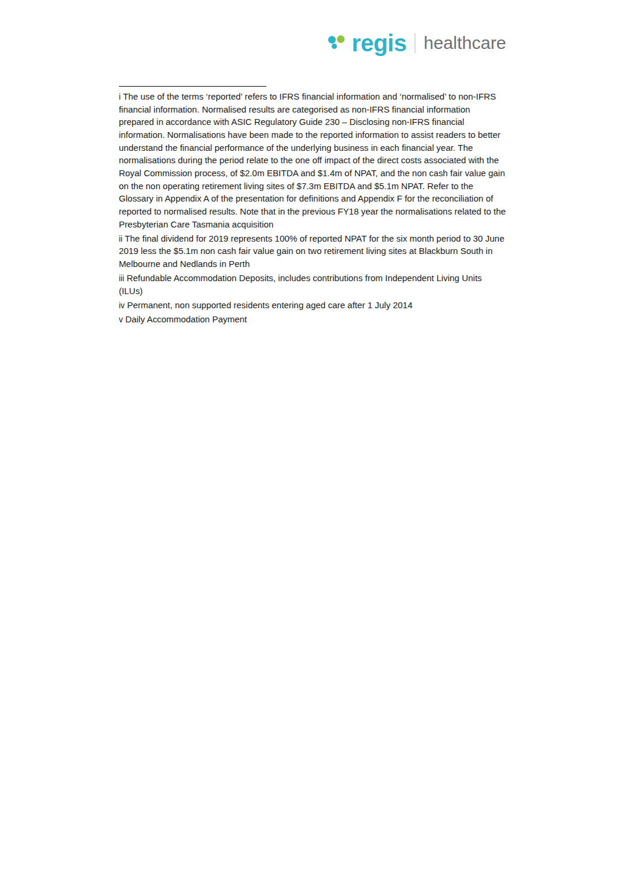regis
healthcare
i The use of the terms ‘reported’ refers to IFRS financial information and ‘normalised’ to non-IFRS financial information. Normalised results are categorised as non-IFRS financial information prepared in accordance with ASIC Regulatory Guide 230 – Disclosing non-IFRS financial information. Normalisations have been made to the reported information to assist readers to better understand the financial performance of the underlying business in each financial year. The normalisations during the period relate to the one off impact of the direct costs associated with the Royal Commission process, of $2.0m EBITDA and $1.4m of NPAT, and the non cash fair value gain on the non operating retirement living sites of $7.3m EBITDA and $5.1m NPAT. Refer to the Glossary in Appendix A of the presentation for definitions and Appendix F for the reconciliation of reported to normalised results. Note that in the previous FY18 year the normalisations related to the Presbyterian Care Tasmania acquisition
ii The final dividend for 2019 represents 100% of reported NPAT for the six month period to 30 June 2019 less the $5.1m non cash fair value gain on two retirement living sites at Blackburn South in Melbourne and Nedlands in Perth
iii Refundable Accommodation Deposits, includes contributions from Independent Living Units (ILUs)
iv Permanent, non supported residents entering aged care after 1 July 2014
v Daily Accommodation Payment